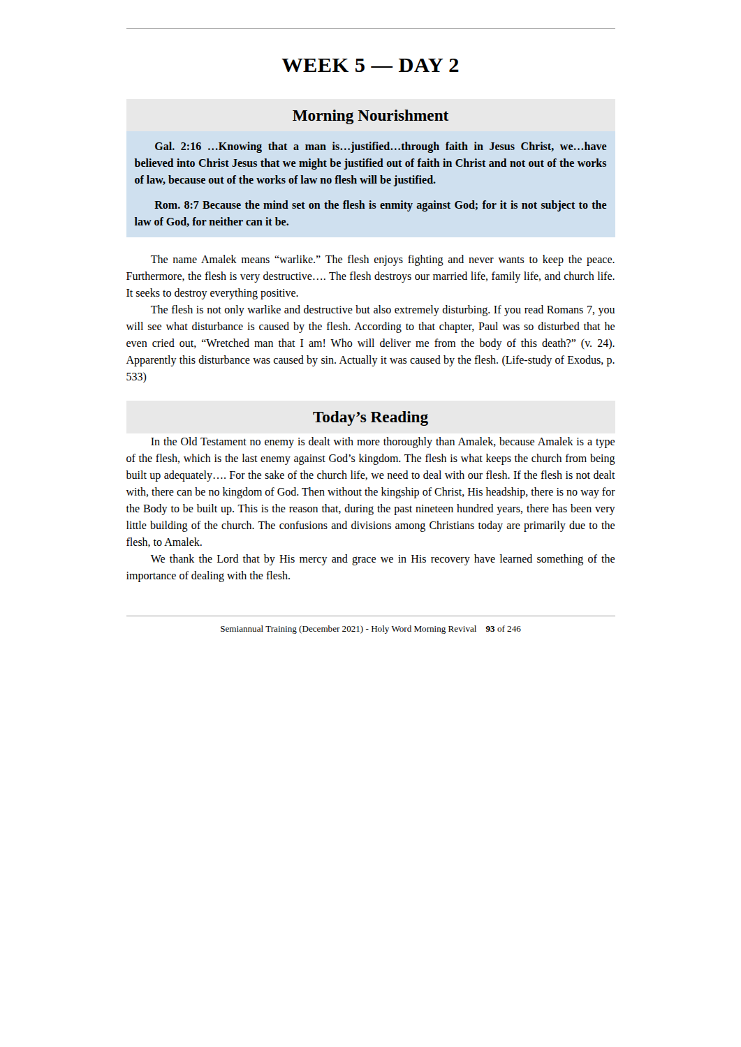WEEK 5 — DAY 2
Morning Nourishment
Gal. 2:16 …Knowing that a man is…justified…through faith in Jesus Christ, we…have believed into Christ Jesus that we might be justified out of faith in Christ and not out of the works of law, because out of the works of law no flesh will be justified.
Rom. 8:7 Because the mind set on the flesh is enmity against God; for it is not subject to the law of God, for neither can it be.
The name Amalek means “warlike.” The flesh enjoys fighting and never wants to keep the peace. Furthermore, the flesh is very destructive…. The flesh destroys our married life, family life, and church life. It seeks to destroy everything positive.
The flesh is not only warlike and destructive but also extremely disturbing. If you read Romans 7, you will see what disturbance is caused by the flesh. According to that chapter, Paul was so disturbed that he even cried out, “Wretched man that I am! Who will deliver me from the body of this death?” (v. 24). Apparently this disturbance was caused by sin. Actually it was caused by the flesh. (Life-study of Exodus, p. 533)
Today’s Reading
In the Old Testament no enemy is dealt with more thoroughly than Amalek, because Amalek is a type of the flesh, which is the last enemy against God’s kingdom. The flesh is what keeps the church from being built up adequately…. For the sake of the church life, we need to deal with our flesh. If the flesh is not dealt with, there can be no kingdom of God. Then without the kingship of Christ, His headship, there is no way for the Body to be built up. This is the reason that, during the past nineteen hundred years, there has been very little building of the church. The confusions and divisions among Christians today are primarily due to the flesh, to Amalek.
We thank the Lord that by His mercy and grace we in His recovery have learned something of the importance of dealing with the flesh.
Semiannual Training (December 2021) - Holy Word Morning Revival 93 of 246